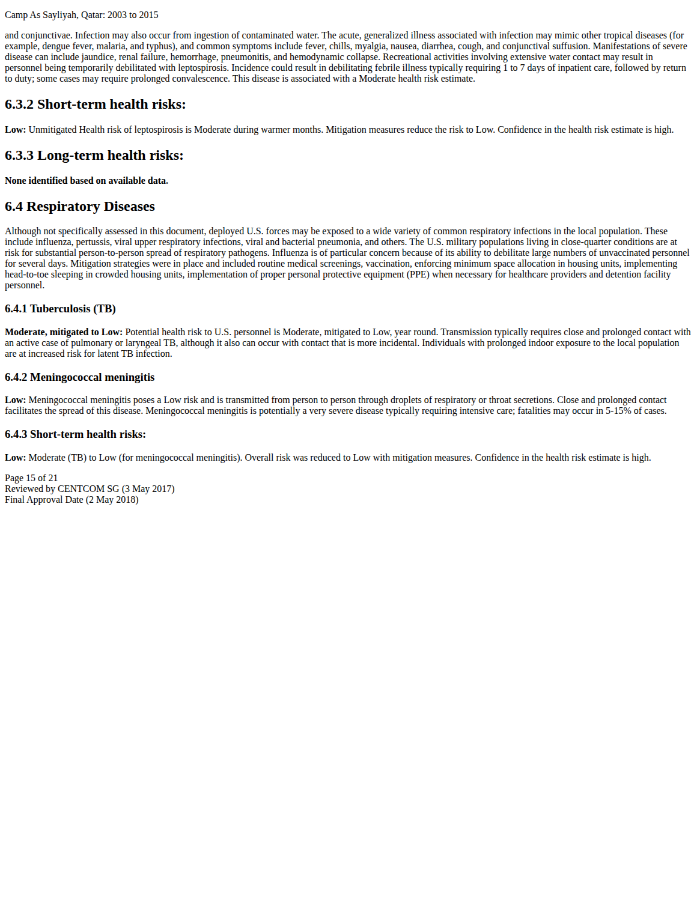Camp As Sayliyah, Qatar: 2003 to 2015
and conjunctivae. Infection may also occur from ingestion of contaminated water. The acute, generalized illness associated with infection may mimic other tropical diseases (for example, dengue fever, malaria, and typhus), and common symptoms include fever, chills, myalgia, nausea, diarrhea, cough, and conjunctival suffusion. Manifestations of severe disease can include jaundice, renal failure, hemorrhage, pneumonitis, and hemodynamic collapse. Recreational activities involving extensive water contact may result in personnel being temporarily debilitated with leptospirosis. Incidence could result in debilitating febrile illness typically requiring 1 to 7 days of inpatient care, followed by return to duty; some cases may require prolonged convalescence. This disease is associated with a Moderate health risk estimate.
6.3.2 Short-term health risks:
Low: Unmitigated Health risk of leptospirosis is Moderate during warmer months. Mitigation measures reduce the risk to Low. Confidence in the health risk estimate is high.
6.3.3 Long-term health risks:
None identified based on available data.
6.4 Respiratory Diseases
Although not specifically assessed in this document, deployed U.S. forces may be exposed to a wide variety of common respiratory infections in the local population. These include influenza, pertussis, viral upper respiratory infections, viral and bacterial pneumonia, and others. The U.S. military populations living in close-quarter conditions are at risk for substantial person-to-person spread of respiratory pathogens. Influenza is of particular concern because of its ability to debilitate large numbers of unvaccinated personnel for several days. Mitigation strategies were in place and included routine medical screenings, vaccination, enforcing minimum space allocation in housing units, implementing head-to-toe sleeping in crowded housing units, implementation of proper personal protective equipment (PPE) when necessary for healthcare providers and detention facility personnel.
6.4.1 Tuberculosis (TB)
Moderate, mitigated to Low: Potential health risk to U.S. personnel is Moderate, mitigated to Low, year round. Transmission typically requires close and prolonged contact with an active case of pulmonary or laryngeal TB, although it also can occur with contact that is more incidental. Individuals with prolonged indoor exposure to the local population are at increased risk for latent TB infection.
6.4.2 Meningococcal meningitis
Low: Meningococcal meningitis poses a Low risk and is transmitted from person to person through droplets of respiratory or throat secretions. Close and prolonged contact facilitates the spread of this disease. Meningococcal meningitis is potentially a very severe disease typically requiring intensive care; fatalities may occur in 5-15% of cases.
6.4.3 Short-term health risks:
Low: Moderate (TB) to Low (for meningococcal meningitis). Overall risk was reduced to Low with mitigation measures. Confidence in the health risk estimate is high.
Page 15 of 21
Reviewed by CENTCOM SG (3 May 2017)
Final Approval Date (2 May 2018)